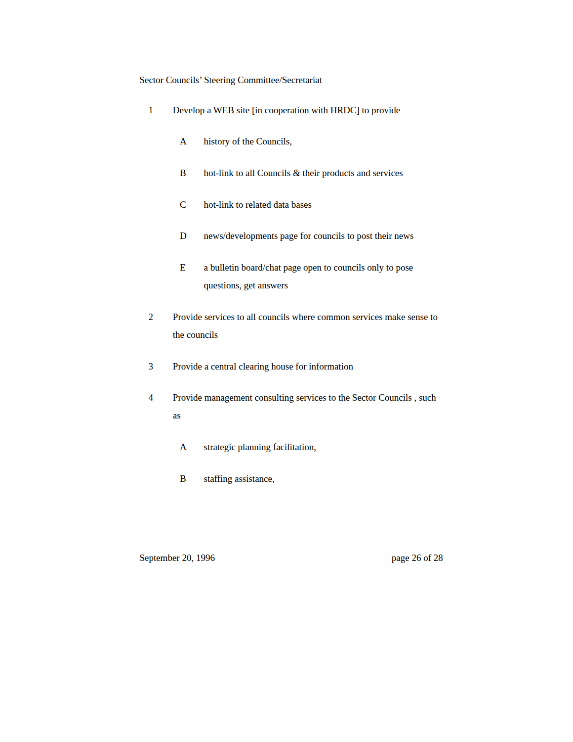Sector Councils’ Steering Committee/Secretariat
Develop a WEB site [in cooperation with HRDC] to provide
history of the Councils,
hot-link to all Councils & their products and services
hot-link to related data bases
news/developments page for councils to post their news
a bulletin board/chat page open to councils only to pose questions, get answers
Provide services to all councils where common services make sense to the councils
Provide a central clearing house for information
Provide management consulting services to the Sector Councils , such as
strategic planning facilitation,
staffing assistance,
September 20, 1996
page 26 of 28